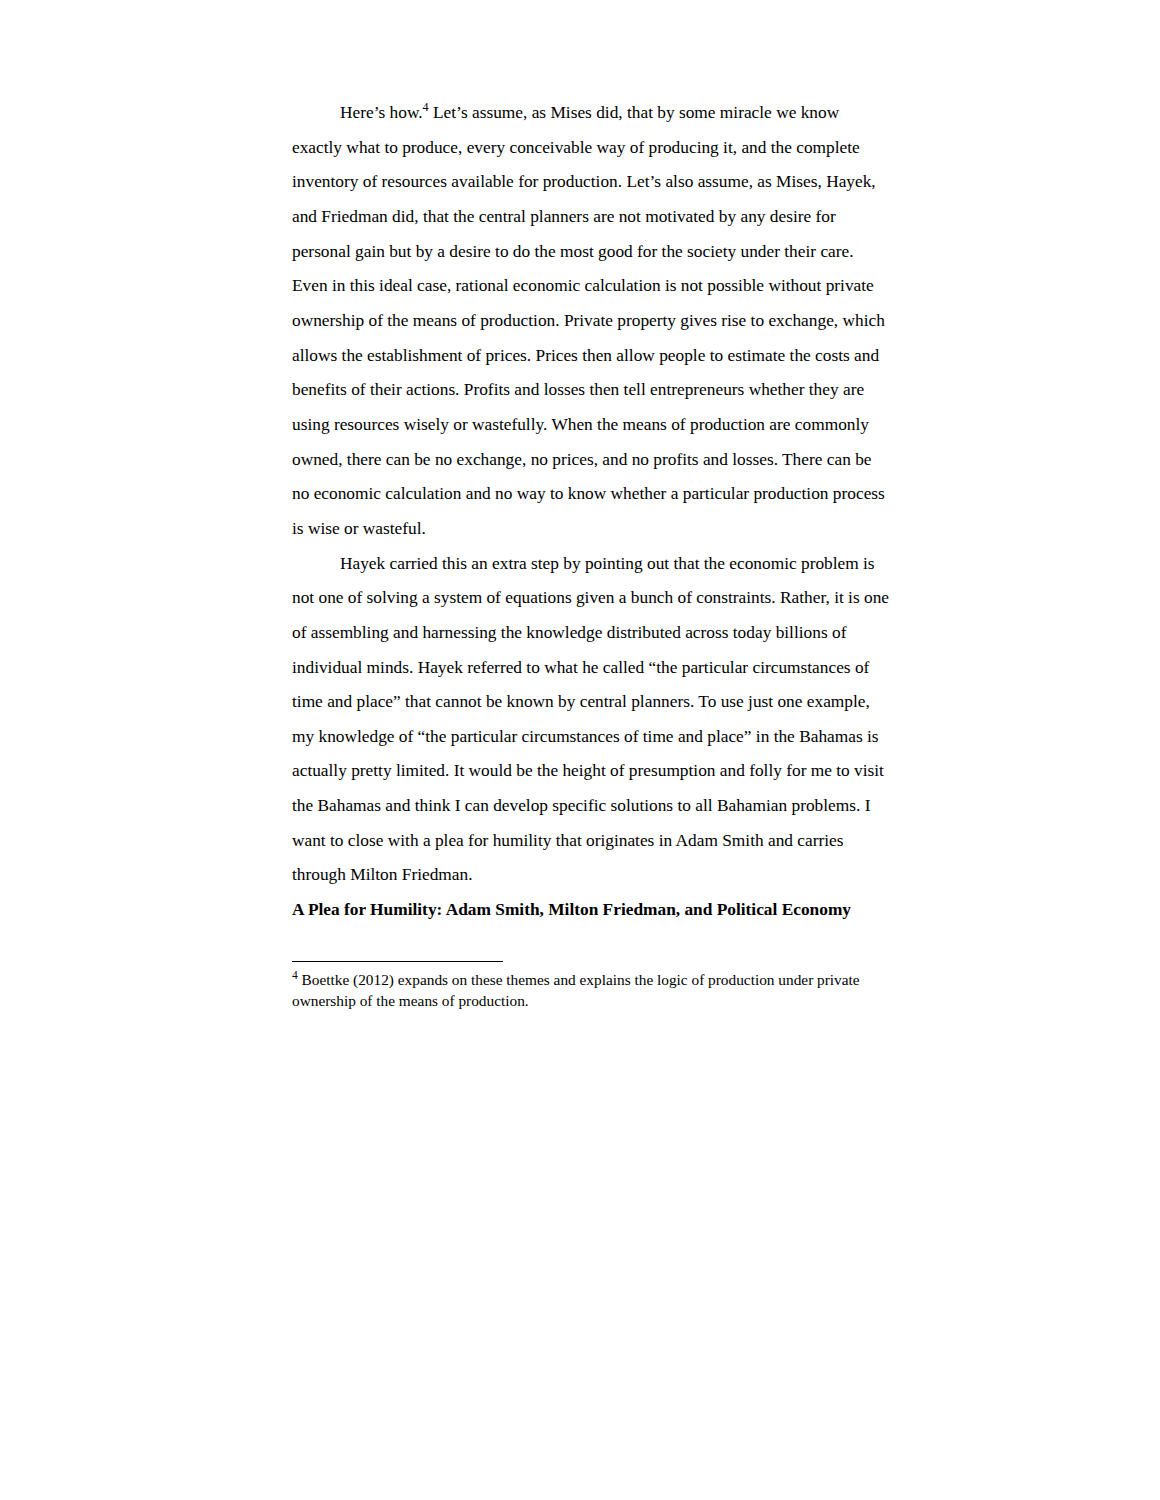Here’s how.4 Let’s assume, as Mises did, that by some miracle we know exactly what to produce, every conceivable way of producing it, and the complete inventory of resources available for production. Let’s also assume, as Mises, Hayek, and Friedman did, that the central planners are not motivated by any desire for personal gain but by a desire to do the most good for the society under their care. Even in this ideal case, rational economic calculation is not possible without private ownership of the means of production. Private property gives rise to exchange, which allows the establishment of prices. Prices then allow people to estimate the costs and benefits of their actions. Profits and losses then tell entrepreneurs whether they are using resources wisely or wastefully. When the means of production are commonly owned, there can be no exchange, no prices, and no profits and losses. There can be no economic calculation and no way to know whether a particular production process is wise or wasteful.
Hayek carried this an extra step by pointing out that the economic problem is not one of solving a system of equations given a bunch of constraints. Rather, it is one of assembling and harnessing the knowledge distributed across today billions of individual minds. Hayek referred to what he called “the particular circumstances of time and place” that cannot be known by central planners. To use just one example, my knowledge of “the particular circumstances of time and place” in the Bahamas is actually pretty limited. It would be the height of presumption and folly for me to visit the Bahamas and think I can develop specific solutions to all Bahamian problems. I want to close with a plea for humility that originates in Adam Smith and carries through Milton Friedman.
A Plea for Humility: Adam Smith, Milton Friedman, and Political Economy
4 Boettke (2012) expands on these themes and explains the logic of production under private ownership of the means of production.